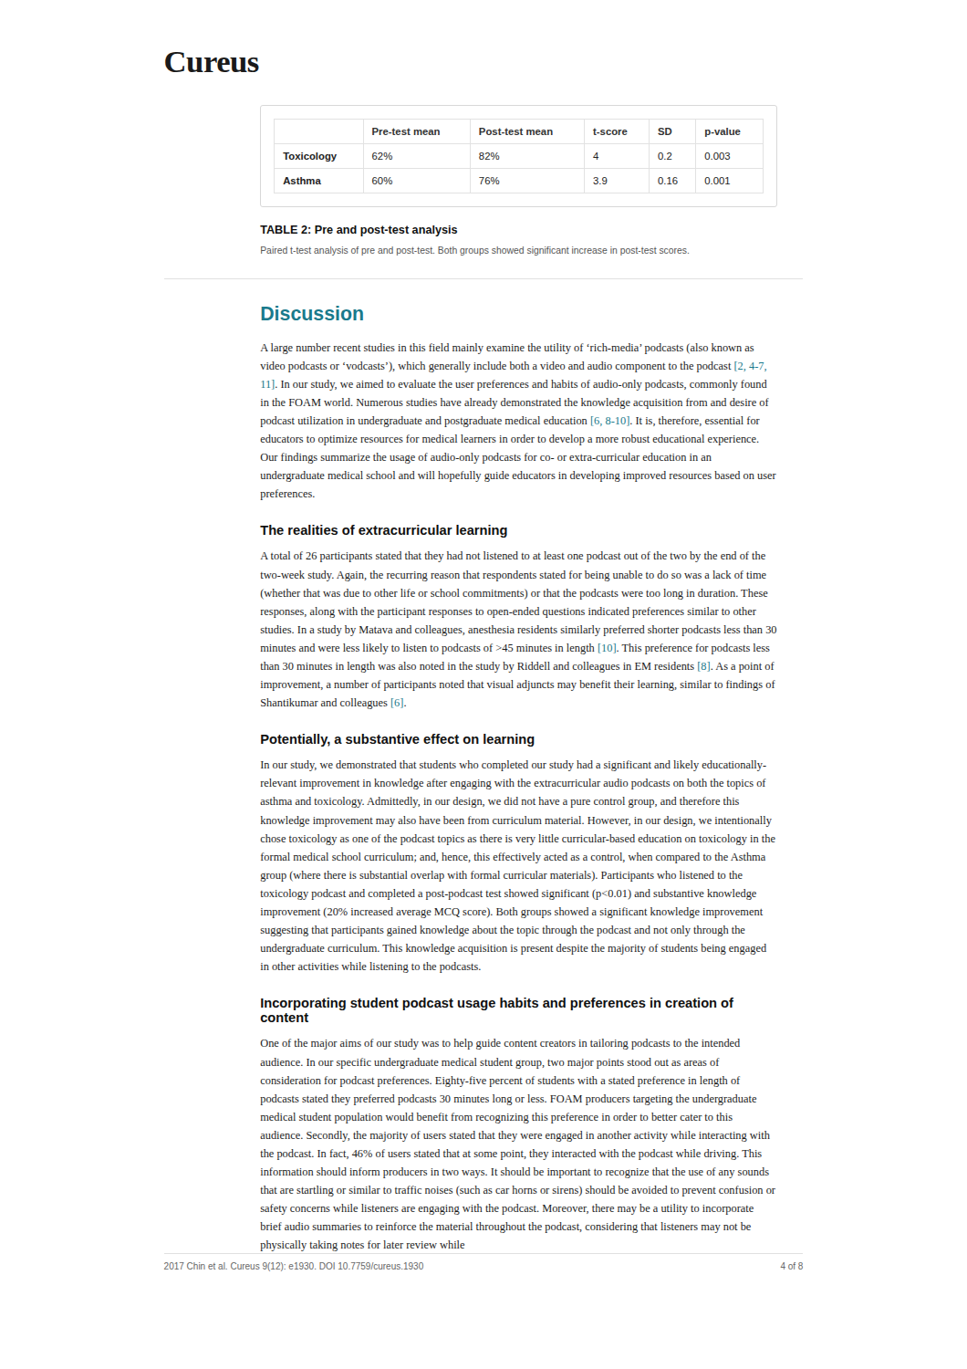Cureus
| | Pre-test mean | Post-test mean | t-score | SD | p-value |
| --- | --- | --- | --- | --- | --- |
| Toxicology | 62% | 82% | 4 | 0.2 | 0.003 |
| Asthma | 60% | 76% | 3.9 | 0.16 | 0.001 |
TABLE 2: Pre and post-test analysis
Paired t-test analysis of pre and post-test. Both groups showed significant increase in post-test scores.
Discussion
A large number recent studies in this field mainly examine the utility of ‘rich-media’ podcasts (also known as video podcasts or ‘vodcasts’), which generally include both a video and audio component to the podcast [2, 4-7, 11]. In our study, we aimed to evaluate the user preferences and habits of audio-only podcasts, commonly found in the FOAM world. Numerous studies have already demonstrated the knowledge acquisition from and desire of podcast utilization in undergraduate and postgraduate medical education [6, 8-10]. It is, therefore, essential for educators to optimize resources for medical learners in order to develop a more robust educational experience. Our findings summarize the usage of audio-only podcasts for co- or extra-curricular education in an undergraduate medical school and will hopefully guide educators in developing improved resources based on user preferences.
The realities of extracurricular learning
A total of 26 participants stated that they had not listened to at least one podcast out of the two by the end of the two-week study. Again, the recurring reason that respondents stated for being unable to do so was a lack of time (whether that was due to other life or school commitments) or that the podcasts were too long in duration. These responses, along with the participant responses to open-ended questions indicated preferences similar to other studies. In a study by Matava and colleagues, anesthesia residents similarly preferred shorter podcasts less than 30 minutes and were less likely to listen to podcasts of >45 minutes in length [10]. This preference for podcasts less than 30 minutes in length was also noted in the study by Riddell and colleagues in EM residents [8]. As a point of improvement, a number of participants noted that visual adjuncts may benefit their learning, similar to findings of Shantikumar and colleagues [6].
Potentially, a substantive effect on learning
In our study, we demonstrated that students who completed our study had a significant and likely educationally-relevant improvement in knowledge after engaging with the extracurricular audio podcasts on both the topics of asthma and toxicology. Admittedly, in our design, we did not have a pure control group, and therefore this knowledge improvement may also have been from curriculum material. However, in our design, we intentionally chose toxicology as one of the podcast topics as there is very little curricular-based education on toxicology in the formal medical school curriculum; and, hence, this effectively acted as a control, when compared to the Asthma group (where there is substantial overlap with formal curricular materials). Participants who listened to the toxicology podcast and completed a post-podcast test showed significant (p<0.01) and substantive knowledge improvement (20% increased average MCQ score). Both groups showed a significant knowledge improvement suggesting that participants gained knowledge about the topic through the podcast and not only through the undergraduate curriculum. This knowledge acquisition is present despite the majority of students being engaged in other activities while listening to the podcasts.
Incorporating student podcast usage habits and preferences in creation of content
One of the major aims of our study was to help guide content creators in tailoring podcasts to the intended audience. In our specific undergraduate medical student group, two major points stood out as areas of consideration for podcast preferences. Eighty-five percent of students with a stated preference in length of podcasts stated they preferred podcasts 30 minutes long or less. FOAM producers targeting the undergraduate medical student population would benefit from recognizing this preference in order to better cater to this audience. Secondly, the majority of users stated that they were engaged in another activity while interacting with the podcast. In fact, 46% of users stated that at some point, they interacted with the podcast while driving. This information should inform producers in two ways. It should be important to recognize that the use of any sounds that are startling or similar to traffic noises (such as car horns or sirens) should be avoided to prevent confusion or safety concerns while listeners are engaging with the podcast. Moreover, there may be a utility to incorporate brief audio summaries to reinforce the material throughout the podcast, considering that listeners may not be physically taking notes for later review while
2017 Chin et al. Cureus 9(12): e1930. DOI 10.7759/cureus.1930 4 of 8